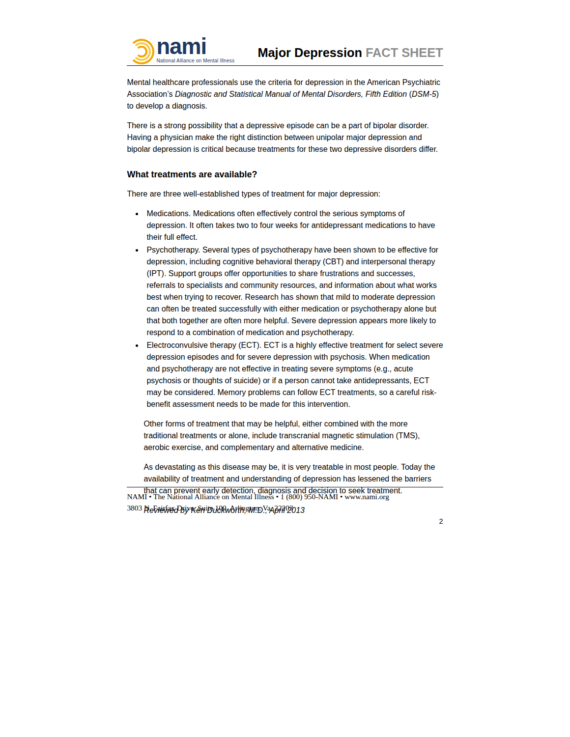nami
National Alliance on Mental Illness
Major Depression FACT SHEET
Mental healthcare professionals use the criteria for depression in the American Psychiatric Association’s Diagnostic and Statistical Manual of Mental Disorders, Fifth Edition (DSM-5) to develop a diagnosis.
There is a strong possibility that a depressive episode can be a part of bipolar disorder. Having a physician make the right distinction between unipolar major depression and bipolar depression is critical because treatments for these two depressive disorders differ.
What treatments are available?
There are three well-established types of treatment for major depression:
Medications. Medications often effectively control the serious symptoms of depression. It often takes two to four weeks for antidepressant medications to have their full effect.
Psychotherapy. Several types of psychotherapy have been shown to be effective for depression, including cognitive behavioral therapy (CBT) and interpersonal therapy (IPT). Support groups offer opportunities to share frustrations and successes, referrals to specialists and community resources, and information about what works best when trying to recover. Research has shown that mild to moderate depression can often be treated successfully with either medication or psychotherapy alone but that both together are often more helpful. Severe depression appears more likely to respond to a combination of medication and psychotherapy.
Electroconvulsive therapy (ECT). ECT is a highly effective treatment for select severe depression episodes and for severe depression with psychosis. When medication and psychotherapy are not effective in treating severe symptoms (e.g., acute psychosis or thoughts of suicide) or if a person cannot take antidepressants, ECT may be considered. Memory problems can follow ECT treatments, so a careful risk-benefit assessment needs to be made for this intervention.
Other forms of treatment that may be helpful, either combined with the more traditional treatments or alone, include transcranial magnetic stimulation (TMS), aerobic exercise, and complementary and alternative medicine.
As devastating as this disease may be, it is very treatable in most people. Today the availability of treatment and understanding of depression has lessened the barriers that can prevent early detection, diagnosis and decision to seek treatment.
Reviewed by Ken Duckworth, M.D., April 2013
NAMI • The National Alliance on Mental Illness • 1 (800) 950-NAMI • www.nami.org
3803 N. Fairfax Drive, Suite 100, Arlington, Va. 22203
2